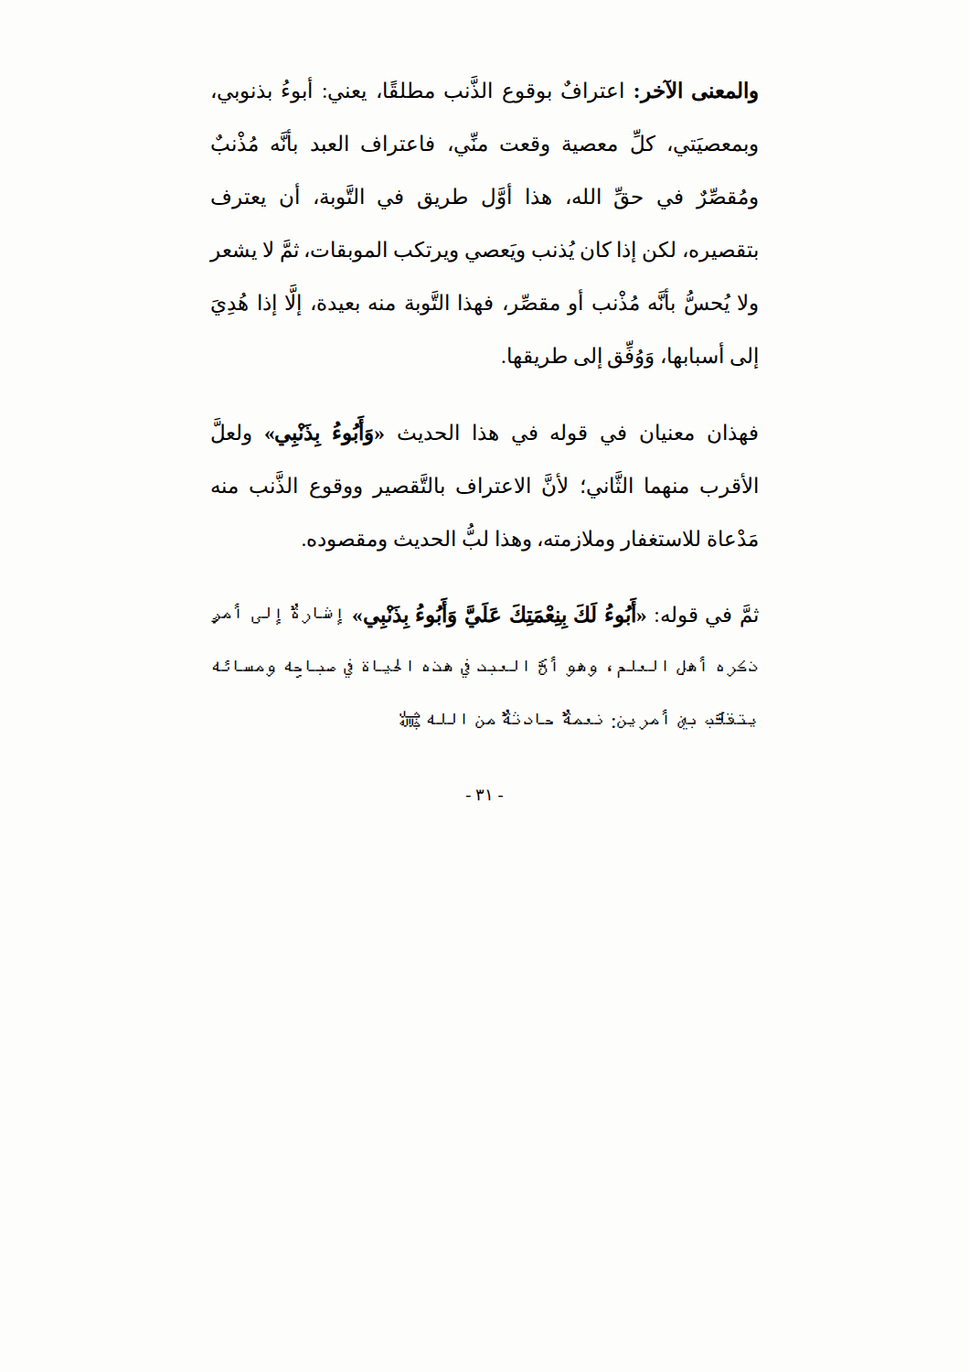والمعنى الآخر: اعترافٌ بوقوع الذَّنب مطلقًا، يعني: أبوءُ بذنوبي، وبمعصيَتي، كلِّ معصية وقعت منِّي، فاعتراف العبد بأنَّه مُذْنبٌ ومُقصِّرٌ في حقِّ الله، هذا أوَّل طريق في التَّوبة، أن يعترف بتقصيره، لكن إذا كان يُذنب ويَعصي ويرتكب الموبقات، ثمَّ لا يشعر ولا يُحسُّ بأنَّه مُذْنب أو مقصِّر، فهذا التَّوبة منه بعيدة، إلَّا إذا هُدِيَ إلى أسبابها، وَوُفِّق إلى طريقها.
فهذان معنيان في قوله في هذا الحديث «وَأَبُوءُ بِذَنْبِي» ولعلَّ الأقرب منهما الثَّاني؛ لأنَّ الاعتراف بالتَّقصير ووقوع الذَّنب منه مَدْعاة للاستغفار وملازمته، وهذا لبُّ الحديث ومقصوده.
ثمَّ في قوله: «أَبُوءُ لَكَ بِنِعْمَتِكَ عَلَيَّ وَأَبُوءُ بِذَنْبِي» إشارةٌ إلى أمرٍ ذكره أهل العلم، وهو أنَّ العبد في هذه الحياة في صباحِه ومسائه يتقلَّب بين أمرين: نعمةٌ حادثةٌ من الله ﷻ
‑ ٣١ ‑